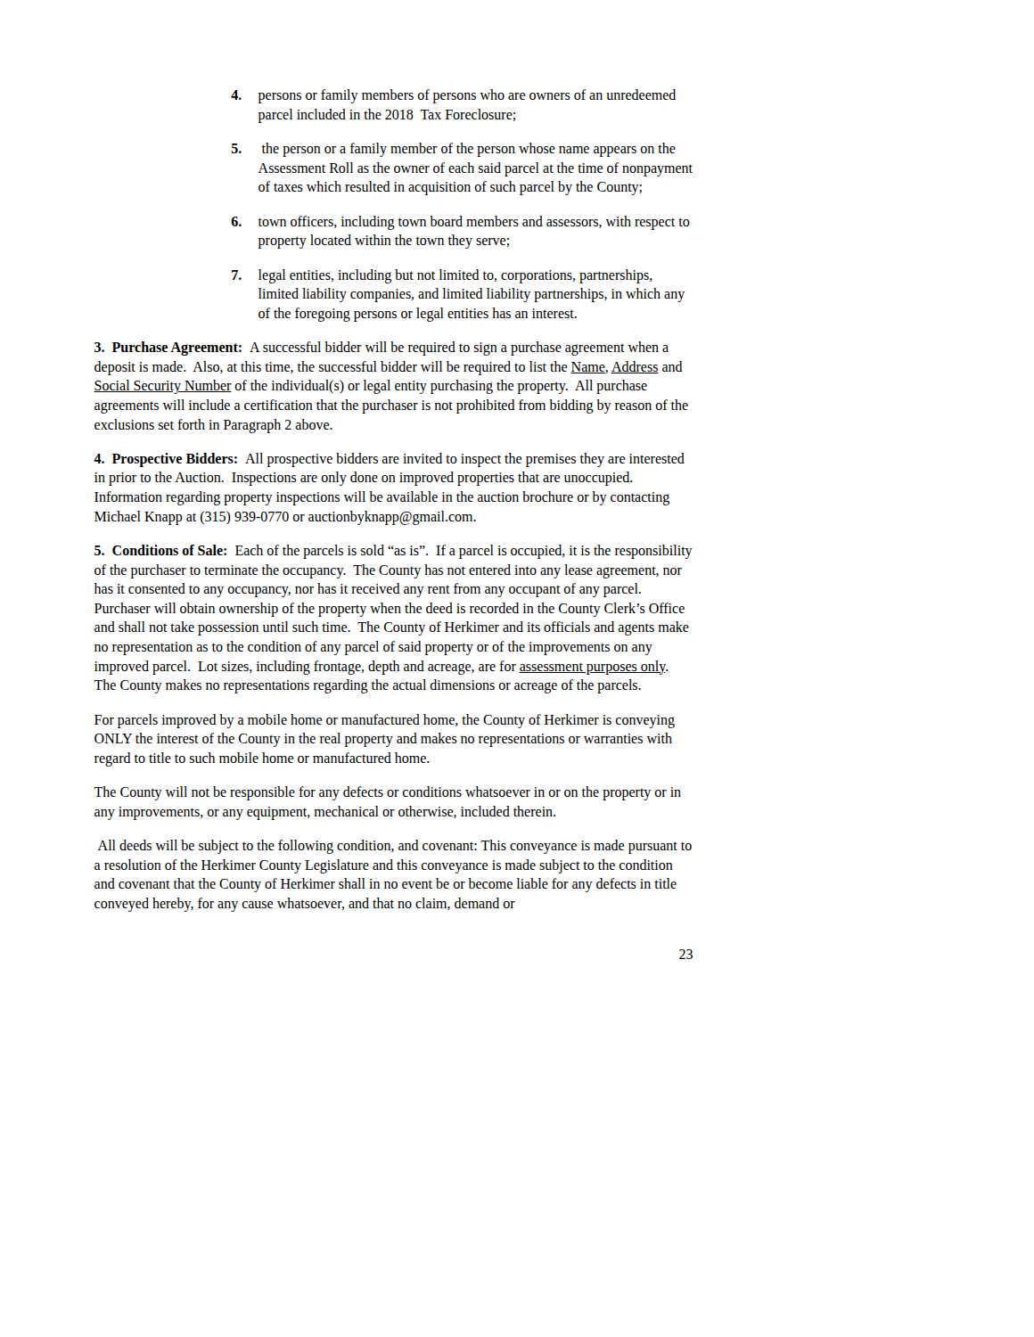4. persons or family members of persons who are owners of an unredeemed parcel included in the 2018 Tax Foreclosure;
5. the person or a family member of the person whose name appears on the Assessment Roll as the owner of each said parcel at the time of nonpayment of taxes which resulted in acquisition of such parcel by the County;
6. town officers, including town board members and assessors, with respect to property located within the town they serve;
7. legal entities, including but not limited to, corporations, partnerships, limited liability companies, and limited liability partnerships, in which any of the foregoing persons or legal entities has an interest.
3. Purchase Agreement: A successful bidder will be required to sign a purchase agreement when a deposit is made. Also, at this time, the successful bidder will be required to list the Name, Address and Social Security Number of the individual(s) or legal entity purchasing the property. All purchase agreements will include a certification that the purchaser is not prohibited from bidding by reason of the exclusions set forth in Paragraph 2 above.
4. Prospective Bidders: All prospective bidders are invited to inspect the premises they are interested in prior to the Auction. Inspections are only done on improved properties that are unoccupied. Information regarding property inspections will be available in the auction brochure or by contacting Michael Knapp at (315) 939-0770 or auctionbyknapp@gmail.com.
5. Conditions of Sale: Each of the parcels is sold “as is”. If a parcel is occupied, it is the responsibility of the purchaser to terminate the occupancy. The County has not entered into any lease agreement, nor has it consented to any occupancy, nor has it received any rent from any occupant of any parcel. Purchaser will obtain ownership of the property when the deed is recorded in the County Clerk’s Office and shall not take possession until such time. The County of Herkimer and its officials and agents make no representation as to the condition of any parcel of said property or of the improvements on any improved parcel. Lot sizes, including frontage, depth and acreage, are for assessment purposes only. The County makes no representations regarding the actual dimensions or acreage of the parcels.
For parcels improved by a mobile home or manufactured home, the County of Herkimer is conveying ONLY the interest of the County in the real property and makes no representations or warranties with regard to title to such mobile home or manufactured home.
The County will not be responsible for any defects or conditions whatsoever in or on the property or in any improvements, or any equipment, mechanical or otherwise, included therein.
All deeds will be subject to the following condition, and covenant: This conveyance is made pursuant to a resolution of the Herkimer County Legislature and this conveyance is made subject to the condition and covenant that the County of Herkimer shall in no event be or become liable for any defects in title conveyed hereby, for any cause whatsoever, and that no claim, demand or
23